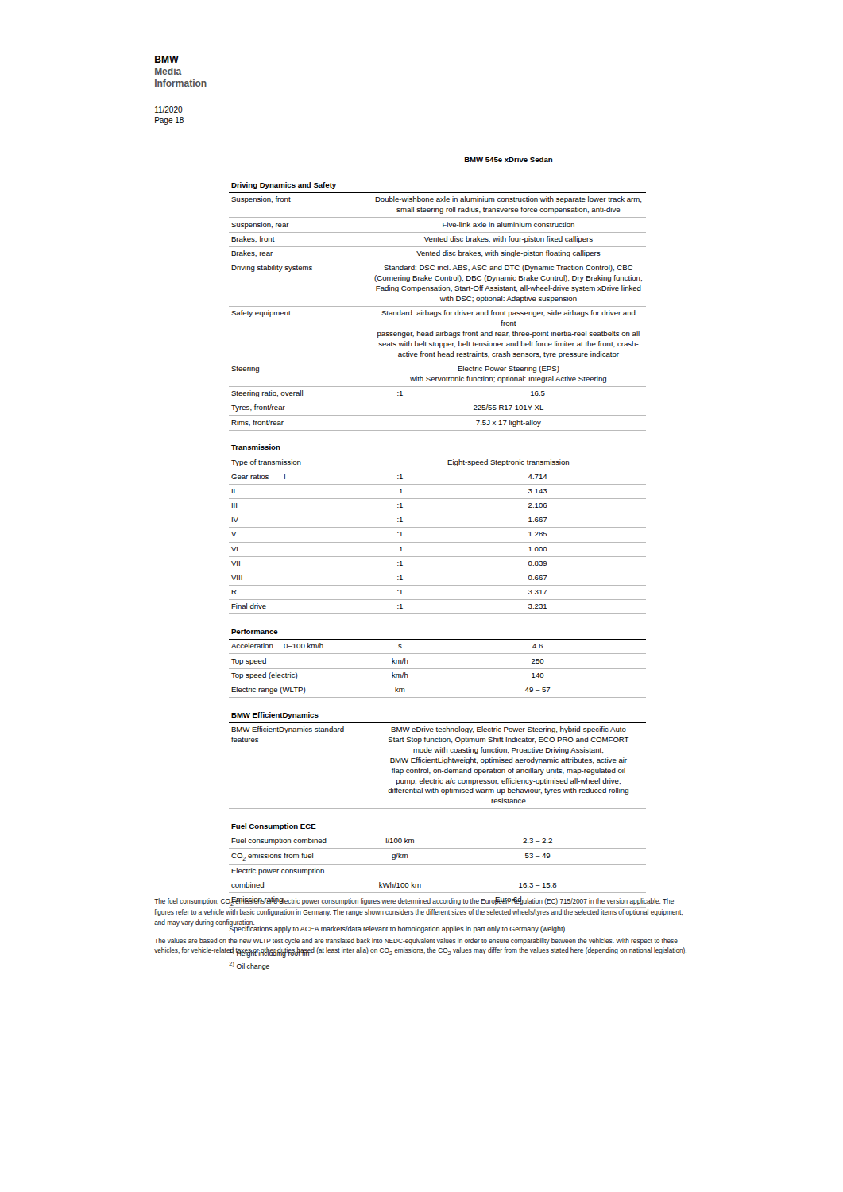BMW
Media
Information
11/2020
Page 18
| | BMW 545e xDrive Sedan |
| Driving Dynamics and Safety |
| Suspension, front | Double-wishbone axle in aluminium construction with separate lower track arm, small steering roll radius, transverse force compensation, anti-dive |
| Suspension, rear | Five-link axle in aluminium construction |
| Brakes, front | Vented disc brakes, with four-piston fixed callipers |
| Brakes, rear | Vented disc brakes, with single-piston floating callipers |
| Driving stability systems | Standard: DSC incl. ABS, ASC and DTC (Dynamic Traction Control), CBC (Cornering Brake Control), DBC (Dynamic Brake Control), Dry Braking function, Fading Compensation, Start-Off Assistant, all-wheel-drive system xDrive linked with DSC; optional: Adaptive suspension |
| Safety equipment | Standard: airbags for driver and front passenger, side airbags for driver and front passenger, head airbags front and rear, three-point inertia-reel seatbelts on all seats with belt stopper, belt tensioner and belt force limiter at the front, crash- active front head restraints, crash sensors, tyre pressure indicator |
| Steering | Electric Power Steering (EPS) with Servotronic function; optional: Integral Active Steering |
| Steering ratio, overall | :1 | 16.5 |
| Tyres, front/rear | 225/55 R17 101Y XL |
| Rims, front/rear | 7.5J x 17 light-alloy |
| Transmission |
| Type of transmission | Eight-speed Steptronic transmission |
| Gear ratios I | :1 | 4.714 |
| II | :1 | 3.143 |
| III | :1 | 2.106 |
| IV | :1 | 1.667 |
| V | :1 | 1.285 |
| VI | :1 | 1.000 |
| VII | :1 | 0.839 |
| VIII | :1 | 0.667 |
| R | :1 | 3.317 |
| Final drive | :1 | 3.231 |
| Performance |
| Acceleration 0–100 km/h | s | 4.6 |
| Top speed | km/h | 250 |
| Top speed (electric) | km/h | 140 |
| Electric range (WLTP) | km | 49 – 57 |
| BMW EfficientDynamics |
| BMW EfficientDynamics standard features | BMW eDrive technology, Electric Power Steering, hybrid-specific Auto Start Stop function, Optimum Shift Indicator, ECO PRO and COMFORT mode with coasting function, Proactive Driving Assistant, BMW EfficientLightweight, optimised aerodynamic attributes, active air flap control, on-demand operation of ancillary units, map-regulated oil pump, electric a/c compressor, efficiency-optimised all-wheel drive, differential with optimised warm-up behaviour, tyres with reduced rolling resistance |
| Fuel Consumption ECE |
| Fuel consumption combined | l/100 km | 2.3 – 2.2 |
| CO 2 emissions from fuel | g/km | 53 – 49 |
| Electric power consumption | | |
| combined | kWh/100 km | 16.3 – 15.8 |
| Emission rating | Euro 6d |
Specifications apply to ACEA markets/data relevant to homologation applies in part only to Germany (weight)
1) Height including roof fin
2) Oil change
The fuel consumption, CO2 emissions and electric power consumption figures were determined according to the European Regulation (EC) 715/2007 in the version applicable. The figures refer to a vehicle with basic configuration in Germany. The range shown considers the different sizes of the selected wheels/tyres and the selected items of optional equipment, and may vary during configuration.
The values are based on the new WLTP test cycle and are translated back into NEDC-equivalent values in order to ensure comparability between the vehicles. With respect to these vehicles, for vehicle-related taxes or other duties based (at least inter alia) on CO2 emissions, the CO2 values may differ from the values stated here (depending on national legislation).